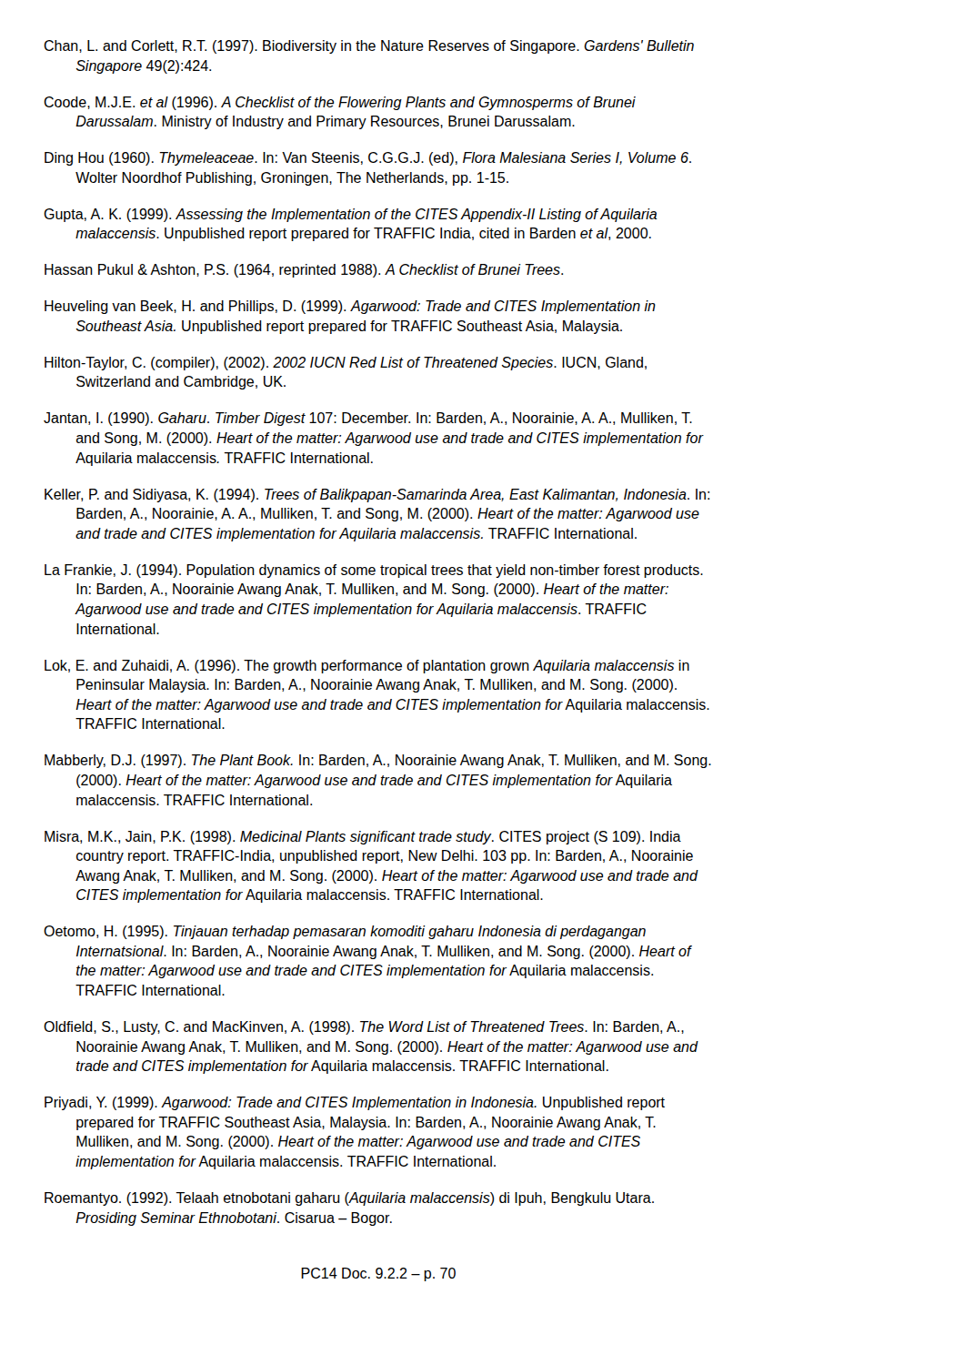Chan, L. and Corlett, R.T. (1997). Biodiversity in the Nature Reserves of Singapore. Gardens' Bulletin Singapore 49(2):424.
Coode, M.J.E. et al (1996). A Checklist of the Flowering Plants and Gymnosperms of Brunei Darussalam. Ministry of Industry and Primary Resources, Brunei Darussalam.
Ding Hou (1960). Thymeleaceae. In: Van Steenis, C.G.G.J. (ed), Flora Malesiana Series I, Volume 6. Wolter Noordhof Publishing, Groningen, The Netherlands, pp. 1-15.
Gupta, A. K. (1999). Assessing the Implementation of the CITES Appendix-II Listing of Aquilaria malaccensis. Unpublished report prepared for TRAFFIC India, cited in Barden et al, 2000.
Hassan Pukul & Ashton, P.S. (1964, reprinted 1988). A Checklist of Brunei Trees.
Heuveling van Beek, H. and Phillips, D. (1999). Agarwood: Trade and CITES Implementation in Southeast Asia. Unpublished report prepared for TRAFFIC Southeast Asia, Malaysia.
Hilton-Taylor, C. (compiler), (2002). 2002 IUCN Red List of Threatened Species. IUCN, Gland, Switzerland and Cambridge, UK.
Jantan, I. (1990). Gaharu. Timber Digest 107: December. In: Barden, A., Noorainie, A. A., Mulliken, T. and Song, M. (2000). Heart of the matter: Agarwood use and trade and CITES implementation for Aquilaria malaccensis. TRAFFIC International.
Keller, P. and Sidiyasa, K. (1994). Trees of Balikpapan-Samarinda Area, East Kalimantan, Indonesia. In: Barden, A., Noorainie, A. A., Mulliken, T. and Song, M. (2000). Heart of the matter: Agarwood use and trade and CITES implementation for Aquilaria malaccensis. TRAFFIC International.
La Frankie, J. (1994). Population dynamics of some tropical trees that yield non-timber forest products. In: Barden, A., Noorainie Awang Anak, T. Mulliken, and M. Song. (2000). Heart of the matter: Agarwood use and trade and CITES implementation for Aquilaria malaccensis. TRAFFIC International.
Lok, E. and Zuhaidi, A. (1996). The growth performance of plantation grown Aquilaria malaccensis in Peninsular Malaysia. In: Barden, A., Noorainie Awang Anak, T. Mulliken, and M. Song. (2000). Heart of the matter: Agarwood use and trade and CITES implementation for Aquilaria malaccensis. TRAFFIC International.
Mabberly, D.J. (1997). The Plant Book. In: Barden, A., Noorainie Awang Anak, T. Mulliken, and M. Song. (2000). Heart of the matter: Agarwood use and trade and CITES implementation for Aquilaria malaccensis. TRAFFIC International.
Misra, M.K., Jain, P.K. (1998). Medicinal Plants significant trade study. CITES project (S 109). India country report. TRAFFIC-India, unpublished report, New Delhi. 103 pp. In: Barden, A., Noorainie Awang Anak, T. Mulliken, and M. Song. (2000). Heart of the matter: Agarwood use and trade and CITES implementation for Aquilaria malaccensis. TRAFFIC International.
Oetomo, H. (1995). Tinjauan terhadap pemasaran komoditi gaharu Indonesia di perdagangan Internatsional. In: Barden, A., Noorainie Awang Anak, T. Mulliken, and M. Song. (2000). Heart of the matter: Agarwood use and trade and CITES implementation for Aquilaria malaccensis. TRAFFIC International.
Oldfield, S., Lusty, C. and MacKinven, A. (1998). The Word List of Threatened Trees. In: Barden, A., Noorainie Awang Anak, T. Mulliken, and M. Song. (2000). Heart of the matter: Agarwood use and trade and CITES implementation for Aquilaria malaccensis. TRAFFIC International.
Priyadi, Y. (1999). Agarwood: Trade and CITES Implementation in Indonesia. Unpublished report prepared for TRAFFIC Southeast Asia, Malaysia. In: Barden, A., Noorainie Awang Anak, T. Mulliken, and M. Song. (2000). Heart of the matter: Agarwood use and trade and CITES implementation for Aquilaria malaccensis. TRAFFIC International.
Roemantyo. (1992). Telaah etnobotani gaharu (Aquilaria malaccensis) di Ipuh, Bengkulu Utara. Prosiding Seminar Ethnobotani. Cisarua – Bogor.
PC14 Doc. 9.2.2 – p. 70